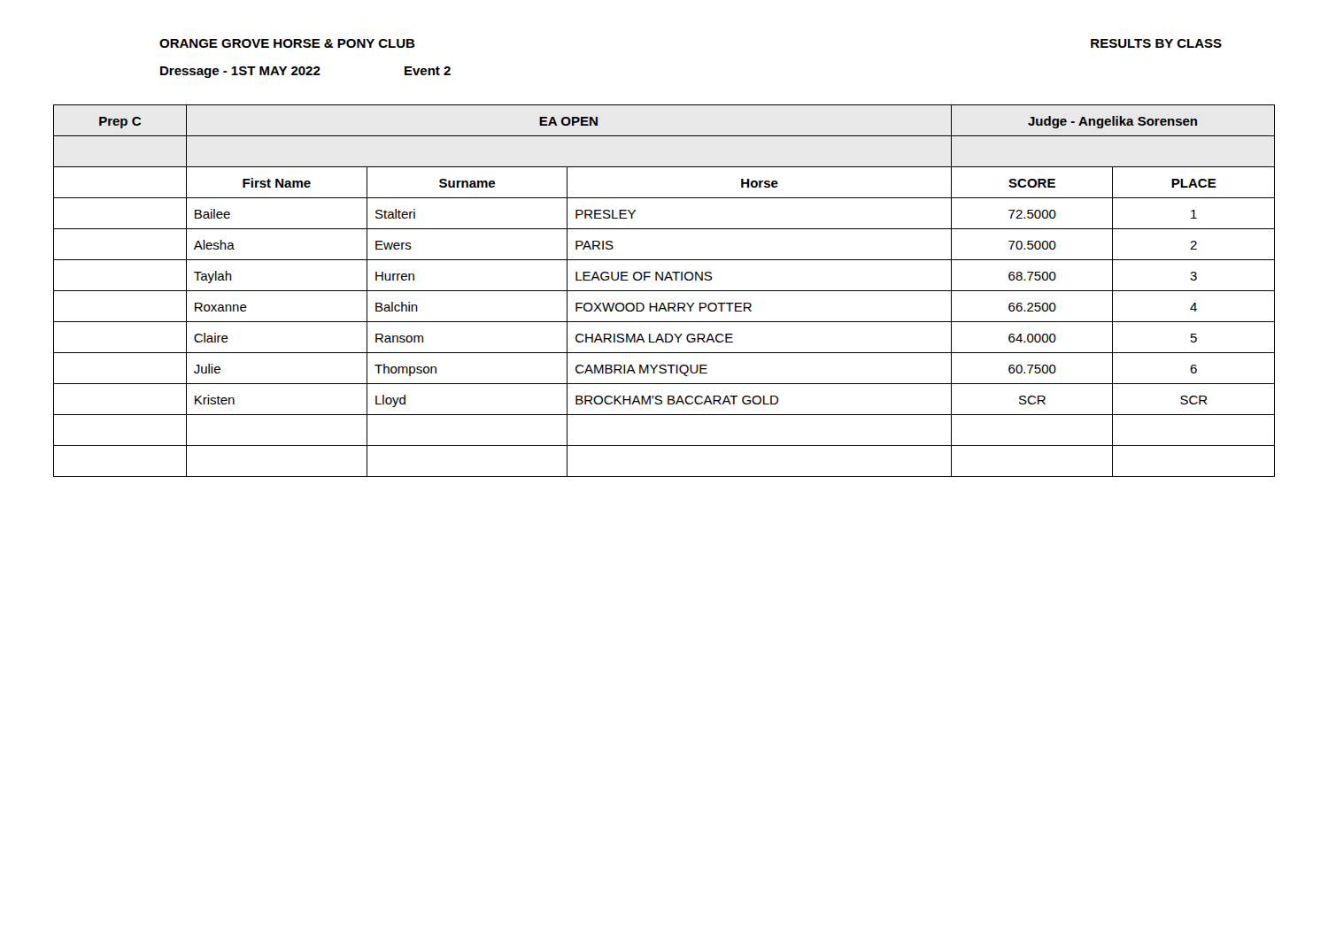ORANGE GROVE HORSE & PONY CLUB
RESULTS BY CLASS
Dressage - 1ST MAY 2022 Event 2
| Prep C | EA OPEN | Judge - Angelika Sorensen |
| | First Name | Surname | Horse | SCORE | PLACE |
| | Bailee | Stalteri | PRESLEY | 72.5000 | 1 |
| | Alesha | Ewers | PARIS | 70.5000 | 2 |
| | Taylah | Hurren | LEAGUE OF NATIONS | 68.7500 | 3 |
| | Roxanne | Balchin | FOXWOOD HARRY POTTER | 66.2500 | 4 |
| | Claire | Ransom | CHARISMA LADY GRACE | 64.0000 | 5 |
| | Julie | Thompson | CAMBRIA MYSTIQUE | 60.7500 | 6 |
| | Kristen | Lloyd | BROCKHAM'S BACCARAT GOLD | SCR | SCR |